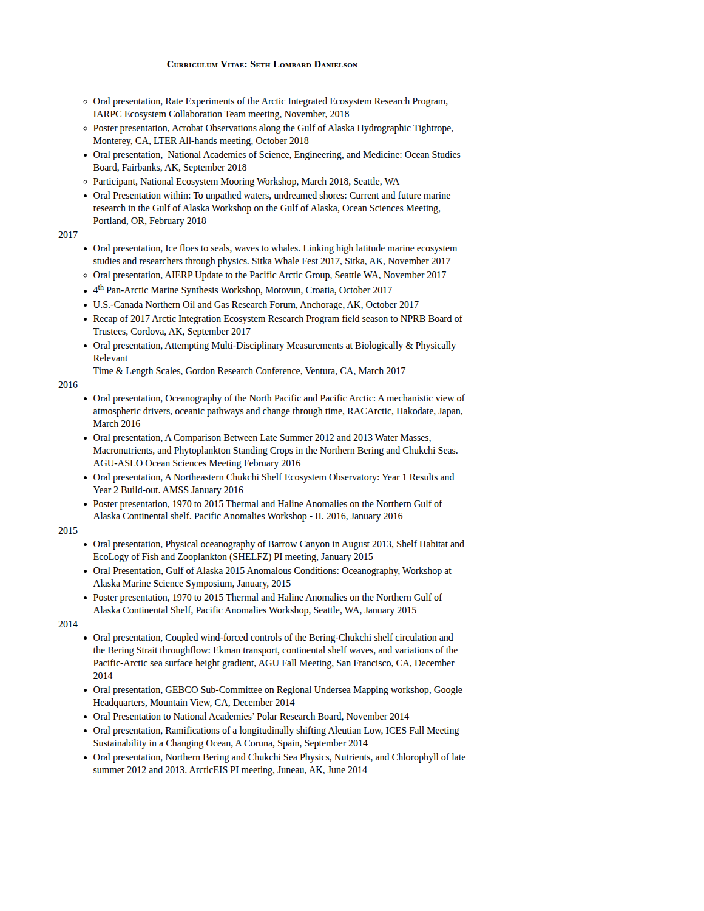Curriculum Vitae: Seth Lombard Danielson
Oral presentation, Rate Experiments of the Arctic Integrated Ecosystem Research Program, IARPC Ecosystem Collaboration Team meeting, November, 2018
Poster presentation, Acrobat Observations along the Gulf of Alaska Hydrographic Tightrope, Monterey, CA, LTER All-hands meeting, October 2018
Oral presentation, National Academies of Science, Engineering, and Medicine: Ocean Studies Board, Fairbanks, AK, September 2018
Participant, National Ecosystem Mooring Workshop, March 2018, Seattle, WA
Oral Presentation within: To unpathed waters, undreamed shores: Current and future marine research in the Gulf of Alaska Workshop on the Gulf of Alaska, Ocean Sciences Meeting, Portland, OR, February 2018
2017
Oral presentation, Ice floes to seals, waves to whales. Linking high latitude marine ecosystem studies and researchers through physics. Sitka Whale Fest 2017, Sitka, AK, November 2017
Oral presentation, AIERP Update to the Pacific Arctic Group, Seattle WA, November 2017
4th Pan-Arctic Marine Synthesis Workshop, Motovun, Croatia, October 2017
U.S.-Canada Northern Oil and Gas Research Forum, Anchorage, AK, October 2017
Recap of 2017 Arctic Integration Ecosystem Research Program field season to NPRB Board of Trustees, Cordova, AK, September 2017
Oral presentation, Attempting Multi-Disciplinary Measurements at Biologically & Physically Relevant
Time & Length Scales, Gordon Research Conference, Ventura, CA, March 2017
2016
Oral presentation, Oceanography of the North Pacific and Pacific Arctic: A mechanistic view of atmospheric drivers, oceanic pathways and change through time, RACArctic, Hakodate, Japan, March 2016
Oral presentation, A Comparison Between Late Summer 2012 and 2013 Water Masses, Macronutrients, and Phytoplankton Standing Crops in the Northern Bering and Chukchi Seas. AGU-ASLO Ocean Sciences Meeting February 2016
Oral presentation, A Northeastern Chukchi Shelf Ecosystem Observatory: Year 1 Results and Year 2 Build-out. AMSS January 2016
Poster presentation, 1970 to 2015 Thermal and Haline Anomalies on the Northern Gulf of Alaska Continental shelf. Pacific Anomalies Workshop - II. 2016, January 2016
2015
Oral presentation, Physical oceanography of Barrow Canyon in August 2013, Shelf Habitat and EcoLogy of Fish and Zooplankton (SHELFZ) PI meeting, January 2015
Oral Presentation, Gulf of Alaska 2015 Anomalous Conditions: Oceanography, Workshop at Alaska Marine Science Symposium, January, 2015
Poster presentation, 1970 to 2015 Thermal and Haline Anomalies on the Northern Gulf of Alaska Continental Shelf, Pacific Anomalies Workshop, Seattle, WA, January 2015
2014
Oral presentation, Coupled wind-forced controls of the Bering-Chukchi shelf circulation and the Bering Strait throughflow: Ekman transport, continental shelf waves, and variations of the Pacific-Arctic sea surface height gradient, AGU Fall Meeting, San Francisco, CA, December 2014
Oral presentation, GEBCO Sub-Committee on Regional Undersea Mapping workshop, Google Headquarters, Mountain View, CA, December 2014
Oral Presentation to National Academies’ Polar Research Board, November 2014
Oral presentation, Ramifications of a longitudinally shifting Aleutian Low, ICES Fall Meeting Sustainability in a Changing Ocean, A Coruna, Spain, September 2014
Oral presentation, Northern Bering and Chukchi Sea Physics, Nutrients, and Chlorophyll of late summer 2012 and 2013. ArcticEIS PI meeting, Juneau, AK, June 2014